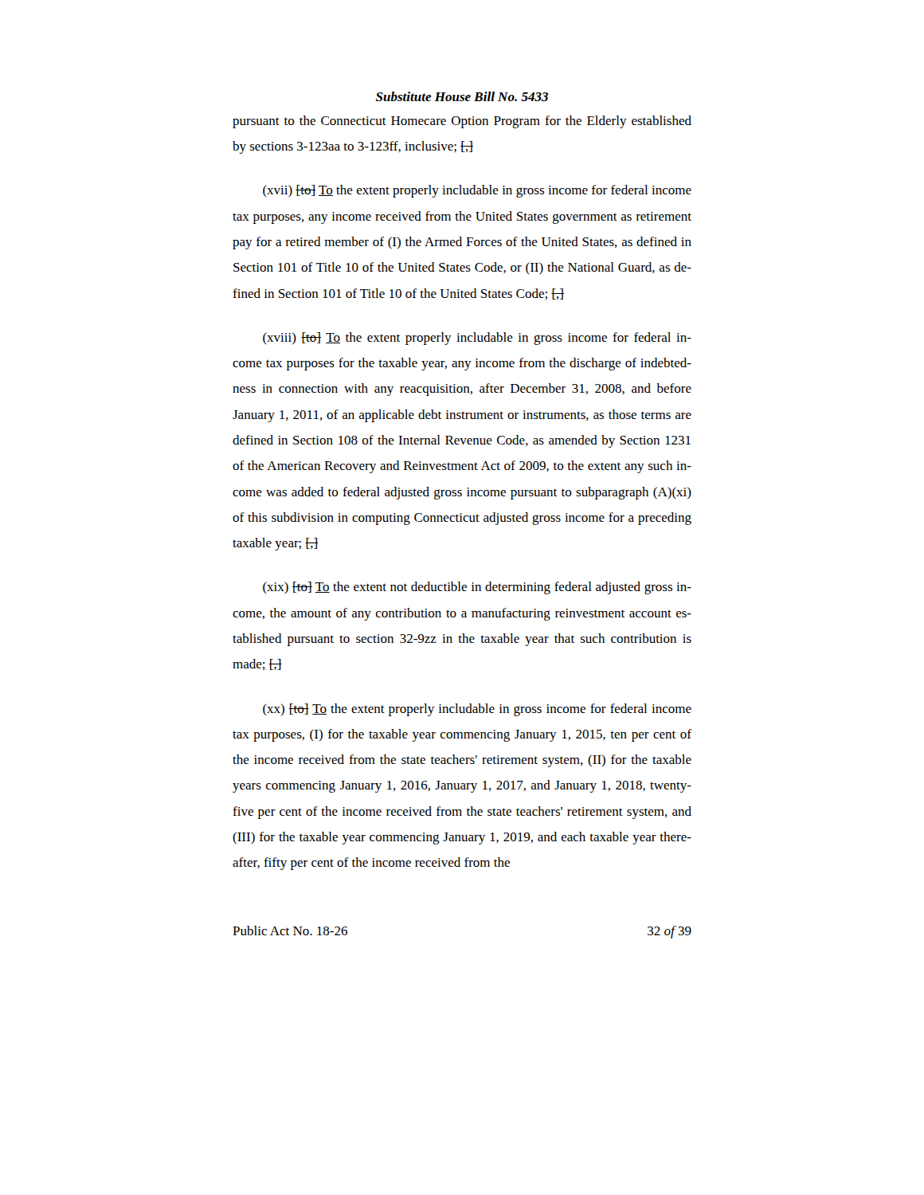Substitute House Bill No. 5433
pursuant to the Connecticut Homecare Option Program for the Elderly established by sections 3-123aa to 3-123ff, inclusive; [,]
(xvii) [to] To the extent properly includable in gross income for federal income tax purposes, any income received from the United States government as retirement pay for a retired member of (I) the Armed Forces of the United States, as defined in Section 101 of Title 10 of the United States Code, or (II) the National Guard, as defined in Section 101 of Title 10 of the United States Code; [,]
(xviii) [to] To the extent properly includable in gross income for federal income tax purposes for the taxable year, any income from the discharge of indebtedness in connection with any reacquisition, after December 31, 2008, and before January 1, 2011, of an applicable debt instrument or instruments, as those terms are defined in Section 108 of the Internal Revenue Code, as amended by Section 1231 of the American Recovery and Reinvestment Act of 2009, to the extent any such income was added to federal adjusted gross income pursuant to subparagraph (A)(xi) of this subdivision in computing Connecticut adjusted gross income for a preceding taxable year; [,]
(xix) [to] To the extent not deductible in determining federal adjusted gross income, the amount of any contribution to a manufacturing reinvestment account established pursuant to section 32-9zz in the taxable year that such contribution is made; [,]
(xx) [to] To the extent properly includable in gross income for federal income tax purposes, (I) for the taxable year commencing January 1, 2015, ten per cent of the income received from the state teachers' retirement system, (II) for the taxable years commencing January 1, 2016, January 1, 2017, and January 1, 2018, twenty-five per cent of the income received from the state teachers' retirement system, and (III) for the taxable year commencing January 1, 2019, and each taxable year thereafter, fifty per cent of the income received from the
Public Act No. 18-26 32 of 39